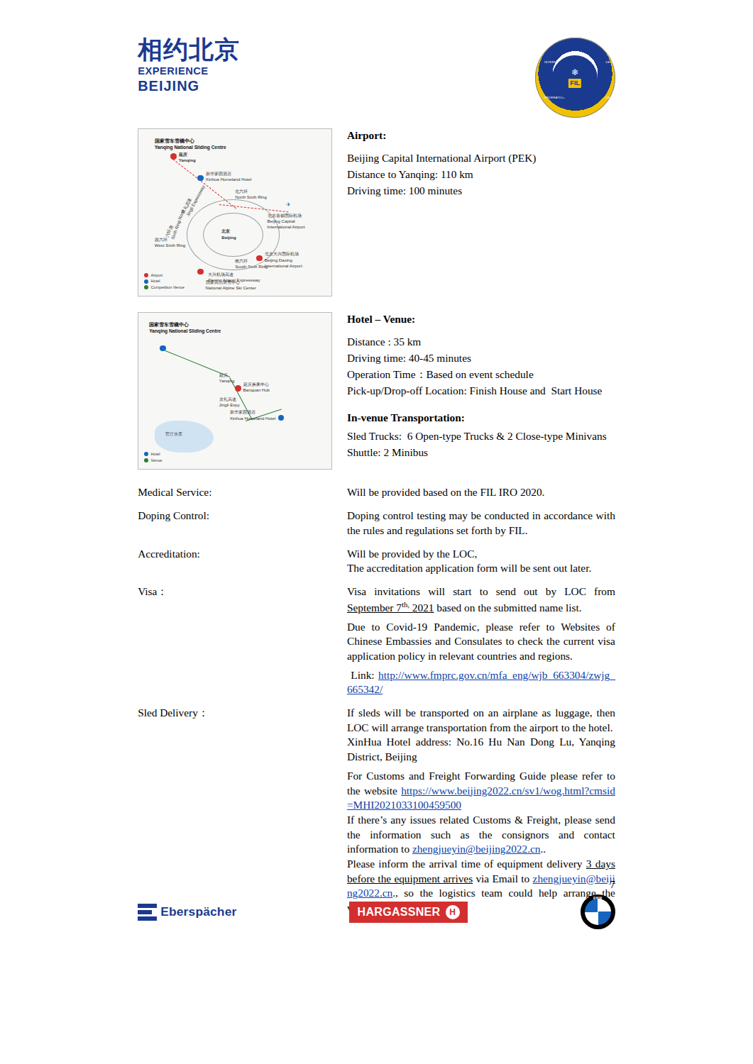相约北京
EXPERIENCE
BEIJING
FÉDÉRATION INTERNATIONALE DE LUGE DE COURSE
❄
FIL
国家雪车雪橇中心
Yanqing National Sliding Centre
延庆
Yanqing
新华家园酒店
Xinhua Homeland Hotel
京礼高速
Jingli Expressway
六环路
Sixth Ring Road
北六环
North Sixth Ring
西六环
West Sixth Ring
南六环
South Sixth Ring
北京
Beijing
✈
北京首都国际机场
Beijing Capital
International Airport
北京大兴国际机场
Beijing Daxing
International Airport
大兴机场高速
Daxing Airport Expressway
国家高山滑雪中心
National Alpine Ski Center
Airport
Hotel
Competition Venue
Airport:
Beijing Capital International Airport (PEK)
Distance to Yanqing: 110 km
Driving time: 100 minutes
国家雪车雪橇中心
Yanqing National Sliding Centre
延庆
Yanqing
延庆换乘中心
Banquan Hub
京礼高速
Jingli Expy
新华家园酒店
Xinhua Homeland Hotel
官厅水库
Hotel
Venue
Hotel – Venue:
Distance : 35 km
Driving time: 40-45 minutes
Operation Time：Based on event schedule
Pick-up/Drop-off Location: Finish House and Start House
In-venue Transportation:
Sled Trucks: 6 Open-type Trucks & 2 Close-type Minivans
Shuttle: 2 Minibus
Medical Service:
Will be provided based on the FIL IRO 2020.
Doping Control:
Doping control testing may be conducted in accordance with the rules and regulations set forth by FIL.
Accreditation:
Will be provided by the LOC,
The accreditation application form will be sent out later.
Visa：
Visa invitations will start to send out by LOC from September 7th, 2021 based on the submitted name list.
Due to Covid-19 Pandemic, please refer to Websites of Chinese Embassies and Consulates to check the current visa application policy in relevant countries and regions.
Link: http://www.fmprc.gov.cn/mfa_eng/wjb_663304/zwjg_665342/
Sled Delivery：
If sleds will be transported on an airplane as luggage, then LOC will arrange transportation from the airport to the hotel.
XinHua Hotel address: No.16 Hu Nan Dong Lu, Yanqing District, Beijing
For Customs and Freight Forwarding Guide please refer to the website https://www.beijing2022.cn/sv1/wog.html?cmsid=MHI2021033100459500
If there’s any issues related Customs & Freight, please send the information such as the consignors and contact information to zhengjueyin@beijing2022.cn..
Please inform the arrival time of equipment delivery 3 days before the equipment arrives via Email to zhengjueyin@beijing2022.cn., so the logistics team could help arrange the venue entry process.
7
Eberspächer
HARGASSNER H
BMW